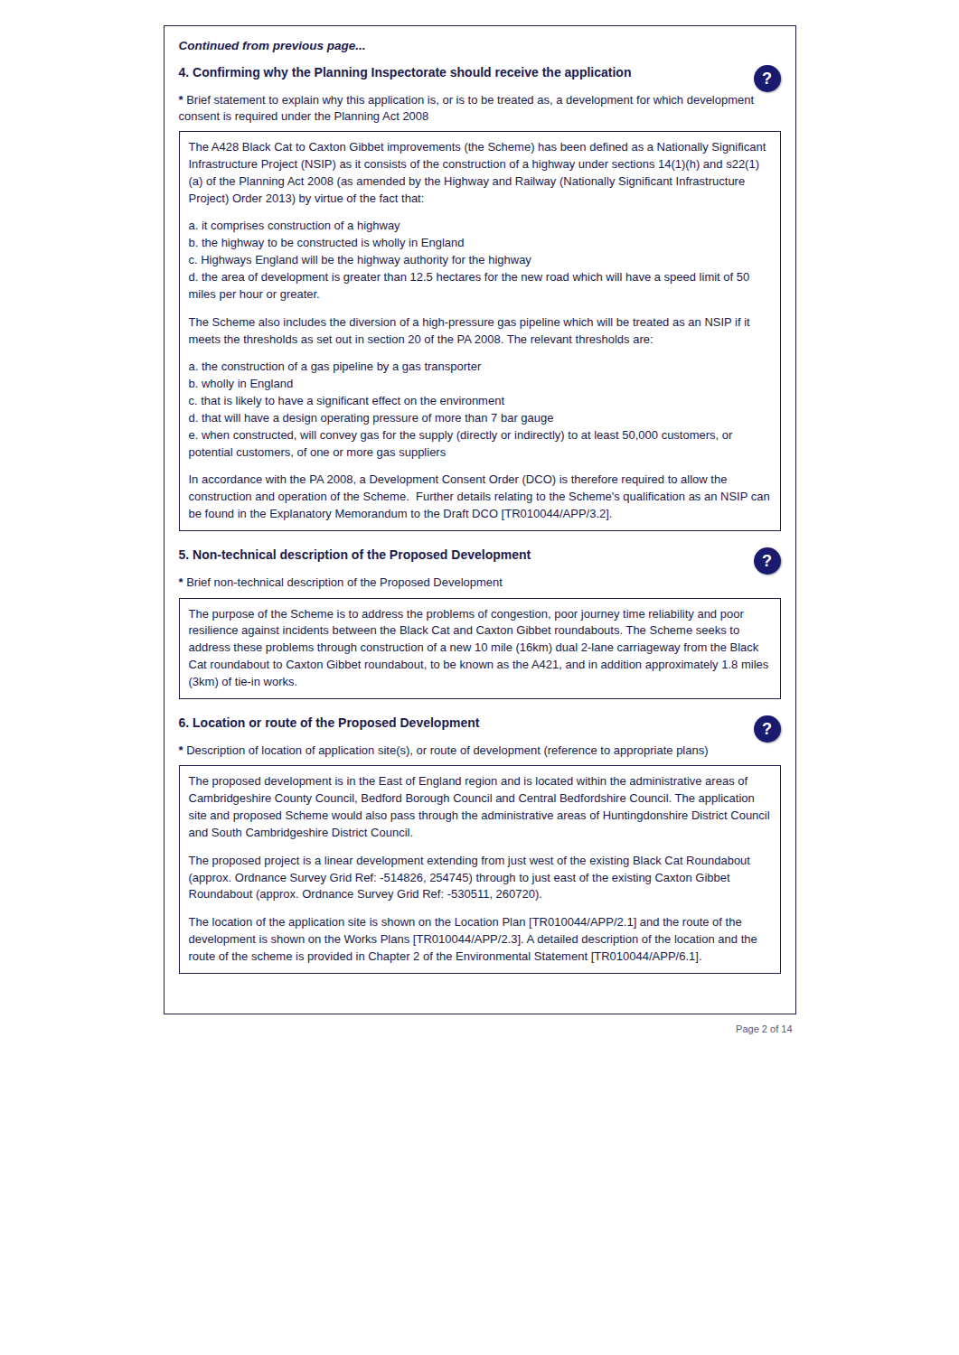Continued from previous page...
4. Confirming why the Planning Inspectorate should receive the application
?
* Brief statement to explain why this application is, or is to be treated as, a development for which development consent is required under the Planning Act 2008
The A428 Black Cat to Caxton Gibbet improvements (the Scheme) has been defined as a Nationally Significant Infrastructure Project (NSIP) as it consists of the construction of a highway under sections 14(1)(h) and s22(1)(a) of the Planning Act 2008 (as amended by the Highway and Railway (Nationally Significant Infrastructure Project) Order 2013) by virtue of the fact that:
a. it comprises construction of a highway
b. the highway to be constructed is wholly in England
c. Highways England will be the highway authority for the highway
d. the area of development is greater than 12.5 hectares for the new road which will have a speed limit of 50 miles per hour or greater.
The Scheme also includes the diversion of a high-pressure gas pipeline which will be treated as an NSIP if it meets the thresholds as set out in section 20 of the PA 2008. The relevant thresholds are:
a. the construction of a gas pipeline by a gas transporter
b. wholly in England
c. that is likely to have a significant effect on the environment
d. that will have a design operating pressure of more than 7 bar gauge
e. when constructed, will convey gas for the supply (directly or indirectly) to at least 50,000 customers, or potential customers, of one or more gas suppliers
In accordance with the PA 2008, a Development Consent Order (DCO) is therefore required to allow the construction and operation of the Scheme. Further details relating to the Scheme's qualification as an NSIP can be found in the Explanatory Memorandum to the Draft DCO [TR010044/APP/3.2].
5. Non-technical description of the Proposed Development
?
* Brief non-technical description of the Proposed Development
The purpose of the Scheme is to address the problems of congestion, poor journey time reliability and poor resilience against incidents between the Black Cat and Caxton Gibbet roundabouts. The Scheme seeks to address these problems through construction of a new 10 mile (16km) dual 2-lane carriageway from the Black Cat roundabout to Caxton Gibbet roundabout, to be known as the A421, and in addition approximately 1.8 miles (3km) of tie-in works.
6. Location or route of the Proposed Development
?
* Description of location of application site(s), or route of development (reference to appropriate plans)
The proposed development is in the East of England region and is located within the administrative areas of Cambridgeshire County Council, Bedford Borough Council and Central Bedfordshire Council. The application site and proposed Scheme would also pass through the administrative areas of Huntingdonshire District Council and South Cambridgeshire District Council.
The proposed project is a linear development extending from just west of the existing Black Cat Roundabout (approx. Ordnance Survey Grid Ref: -514826, 254745) through to just east of the existing Caxton Gibbet Roundabout (approx. Ordnance Survey Grid Ref: -530511, 260720).
The location of the application site is shown on the Location Plan [TR010044/APP/2.1] and the route of the development is shown on the Works Plans [TR010044/APP/2.3]. A detailed description of the location and the route of the scheme is provided in Chapter 2 of the Environmental Statement [TR010044/APP/6.1].
Page 2 of 14